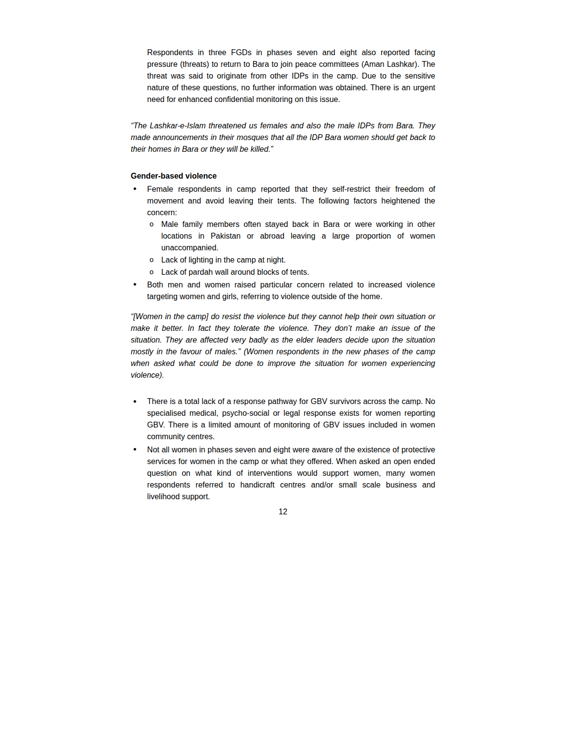Respondents in three FGDs in phases seven and eight also reported facing pressure (threats) to return to Bara to join peace committees (Aman Lashkar). The threat was said to originate from other IDPs in the camp. Due to the sensitive nature of these questions, no further information was obtained. There is an urgent need for enhanced confidential monitoring on this issue.
“The Lashkar-e-Islam threatened us females and also the male IDPs from Bara. They made announcements in their mosques that all the IDP Bara women should get back to their homes in Bara or they will be killed.”
Gender-based violence
Female respondents in camp reported that they self-restrict their freedom of movement and avoid leaving their tents. The following factors heightened the concern:
Male family members often stayed back in Bara or were working in other locations in Pakistan or abroad leaving a large proportion of women unaccompanied.
Lack of lighting in the camp at night.
Lack of pardah wall around blocks of tents.
Both men and women raised particular concern related to increased violence targeting women and girls, referring to violence outside of the home.
“[Women in the camp] do resist the violence but they cannot help their own situation or make it better. In fact they tolerate the violence. They don’t make an issue of the situation. They are affected very badly as the elder leaders decide upon the situation mostly in the favour of males.” (Women respondents in the new phases of the camp when asked what could be done to improve the situation for women experiencing violence).
There is a total lack of a response pathway for GBV survivors across the camp. No specialised medical, psycho-social or legal response exists for women reporting GBV. There is a limited amount of monitoring of GBV issues included in women community centres.
Not all women in phases seven and eight were aware of the existence of protective services for women in the camp or what they offered. When asked an open ended question on what kind of interventions would support women, many women respondents referred to handicraft centres and/or small scale business and livelihood support.
12